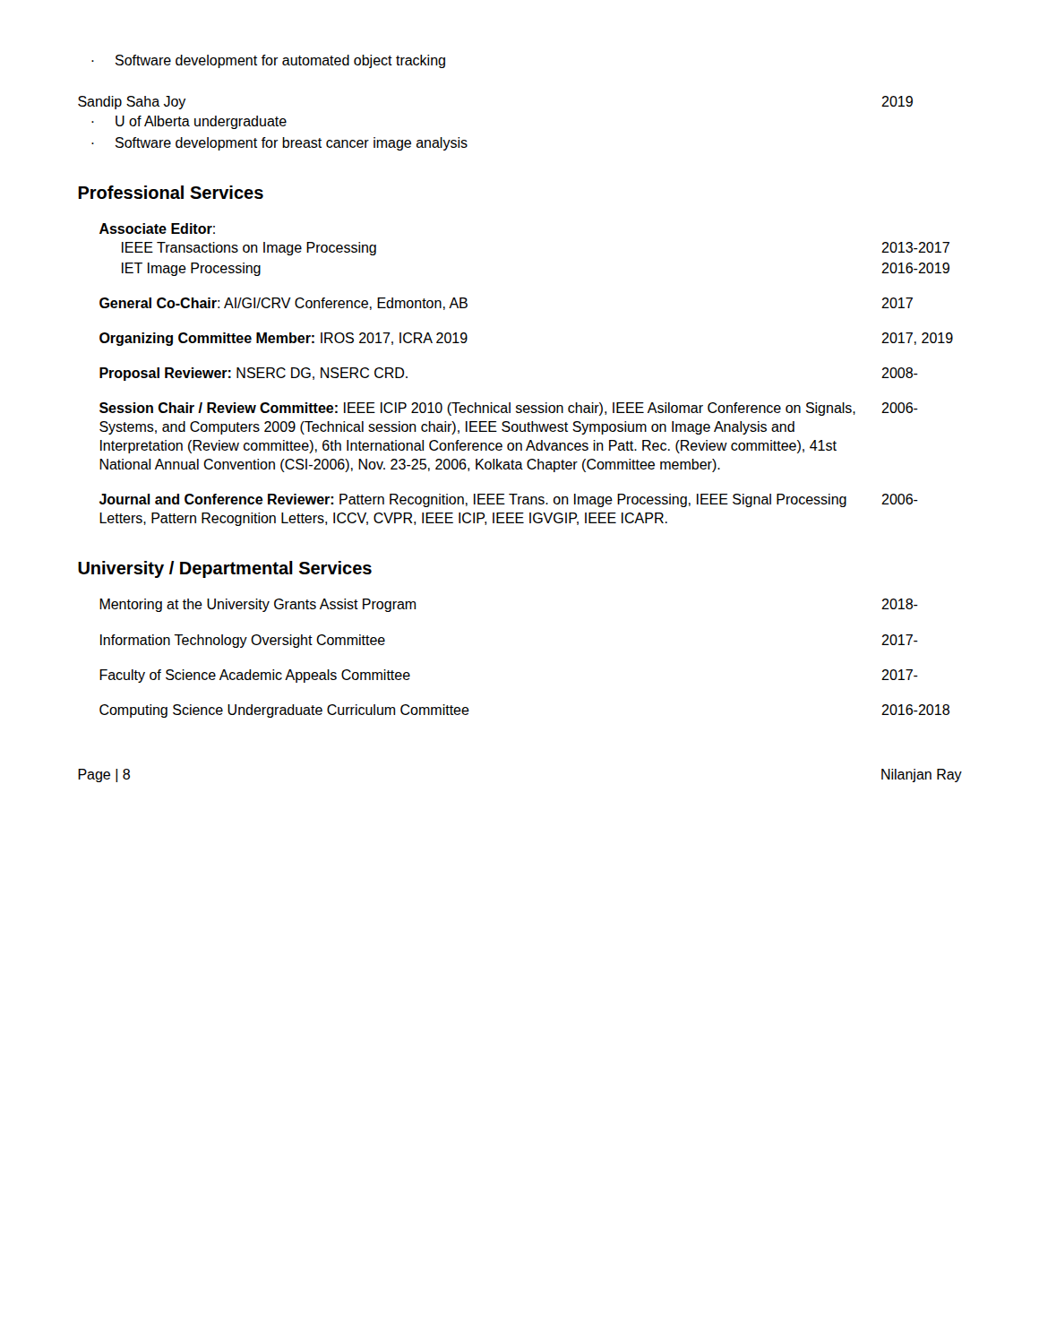Software development for automated object tracking
Sandip Saha Joy
2019
U of Alberta undergraduate
Software development for breast cancer image analysis
Professional Services
Associate Editor:
IEEE Transactions on Image Processing
2013-2017
IET Image Processing
2016-2019
General Co-Chair: AI/GI/CRV Conference, Edmonton, AB
2017
Organizing Committee Member: IROS 2017, ICRA 2019
2017, 2019
Proposal Reviewer: NSERC DG, NSERC CRD.
2008-
Session Chair / Review Committee: IEEE ICIP 2010 (Technical session chair), IEEE Asilomar Conference on Signals, Systems, and Computers 2009 (Technical session chair), IEEE Southwest Symposium on Image Analysis and Interpretation (Review committee), 6th International Conference on Advances in Patt. Rec. (Review committee), 41st National Annual Convention (CSI-2006), Nov. 23-25, 2006, Kolkata Chapter (Committee member).
2006-
Journal and Conference Reviewer: Pattern Recognition, IEEE Trans. on Image Processing, IEEE Signal Processing Letters, Pattern Recognition Letters, ICCV, CVPR, IEEE ICIP, IEEE IGVGIP, IEEE ICAPR.
2006-
University / Departmental Services
Mentoring at the University Grants Assist Program
2018-
Information Technology Oversight Committee
2017-
Faculty of Science Academic Appeals Committee
2017-
Computing Science Undergraduate Curriculum Committee
2016-2018
Page | 8
Nilanjan Ray